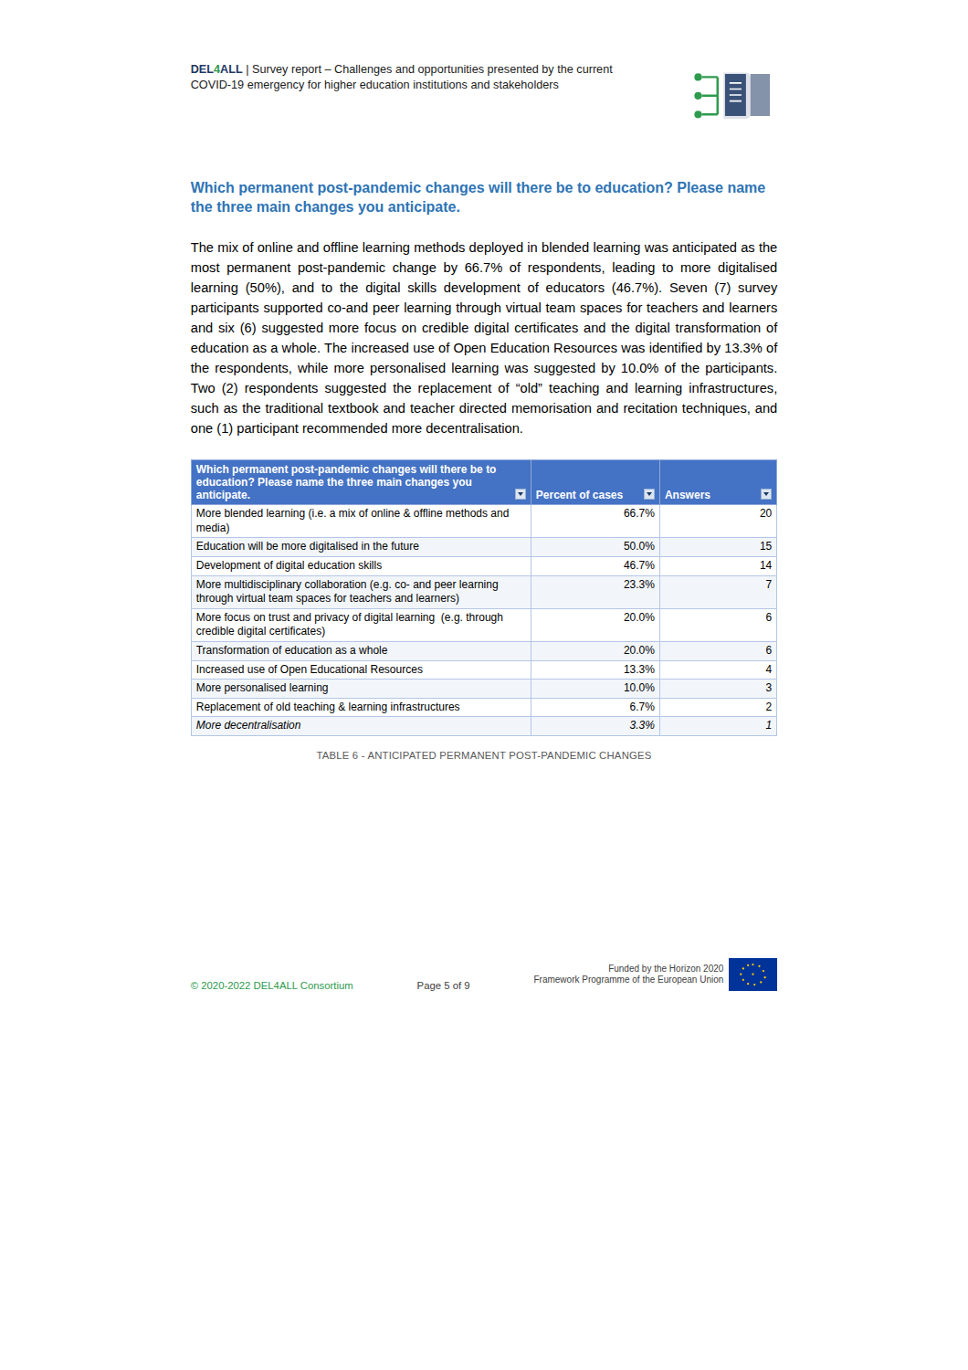DEL 4 ALL | Survey report – Challenges and opportunities presented by the current
COVID-19 emergency for higher education institutions and stakeholders
Which permanent post-pandemic changes will there be to education? Please name the three main changes you anticipate.
The mix of online and offline learning methods deployed in blended learning was anticipated as the most permanent post-pandemic change by 66.7% of respondents, leading to more digitalised learning (50%), and to the digital skills development of educators (46.7%). Seven (7) survey participants supported co-and peer learning through virtual team spaces for teachers and learners and six (6) suggested more focus on credible digital certificates and the digital transformation of education as a whole. The increased use of Open Education Resources was identified by 13.3% of the respondents, while more personalised learning was suggested by 10.0% of the participants. Two (2) respondents suggested the replacement of “old” teaching and learning infrastructures, such as the traditional textbook and teacher directed memorisation and recitation techniques, and one (1) participant recommended more decentralisation.
| Which permanent post-pandemic changes will there be to education? Please name the three main changes you anticipate. | Percent of cases | Answers |
| --- | --- | --- |
| More blended learning (i.e. a mix of online & offline methods and media) | 66.7% | 20 |
| Education will be more digitalised in the future | 50.0% | 15 |
| Development of digital education skills | 46.7% | 14 |
| More multidisciplinary collaboration (e.g. co- and peer learning through virtual team spaces for teachers and learners) | 23.3% | 7 |
| More focus on trust and privacy of digital learning (e.g. through credible digital certificates) | 20.0% | 6 |
| Transformation of education as a whole | 20.0% | 6 |
| Increased use of Open Educational Resources | 13.3% | 4 |
| More personalised learning | 10.0% | 3 |
| Replacement of old teaching & learning infrastructures | 6.7% | 2 |
| More decentralisation | 3.3% | 1 |
TABLE 6 - ANTICIPATED PERMANENT POST-PANDEMIC CHANGES
© 2020-2022 DEL4ALL Consortium
Page 5 of 9
Funded by the Horizon 2020
Framework Programme of the European Union